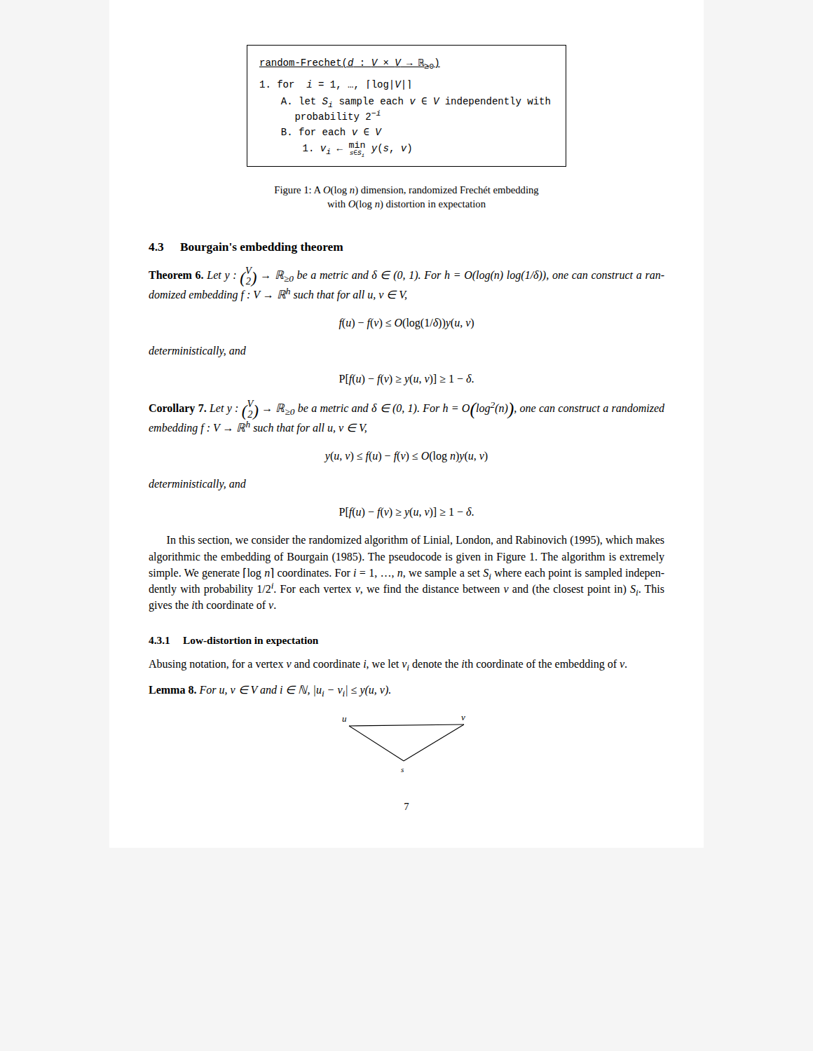random-Frechet(d : V × V → ℝ≥0)
1. for i = 1, …, ⌈log|V|⌉
A. let Si sample each v ∈ V independently with
probability 2−i
B. for each v ∈ V
1. vi ← min s∈Si y(s, v)
Figure 1: A O(log n) dimension, randomized Frechét embedding with O(log n) distortion in expectation
4.3 Bourgain's embedding theorem
Theorem 6. Let y : (V 2) → ℝ≥0 be a metric and δ ∈ (0, 1). For h = O(log(n) log(1/δ)), one can construct a randomized embedding f : V → ℝh such that for all u, v ∈ V,
f(u) − f(v) ≤ O(log(1/δ))y(u, v)
deterministically, and
P[f(u) − f(v) ≥ y(u, v)] ≥ 1 − δ.
Corollary 7. Let y : (V 2) → ℝ≥0 be a metric and δ ∈ (0, 1). For h = O(log2(n)), one can construct a randomized embedding f : V → ℝh such that for all u, v ∈ V,
y(u, v) ≤ f(u) − f(v) ≤ O(log n)y(u, v)
deterministically, and
P[f(u) − f(v) ≥ y(u, v)] ≥ 1 − δ.
In this section, we consider the randomized algorithm of Linial, London, and Rabinovich (1995), which makes algorithmic the embedding of Bourgain (1985). The pseudocode is given in Figure 1. The algorithm is extremely simple. We generate ⌈log n⌉ coordinates. For i = 1, …, n, we sample a set Si where each point is sampled independently with probability 1/2i. For each vertex v, we find the distance between v and (the closest point in) Si. This gives the ith coordinate of v.
4.3.1 Low-distortion in expectation
Abusing notation, for a vertex v and coordinate i, we let vi denote the ith coordinate of the embedding of v.
Lemma 8. For u, v ∈ V and i ∈ ℕ, |ui − vi| ≤ y(u, v).
u v s
7